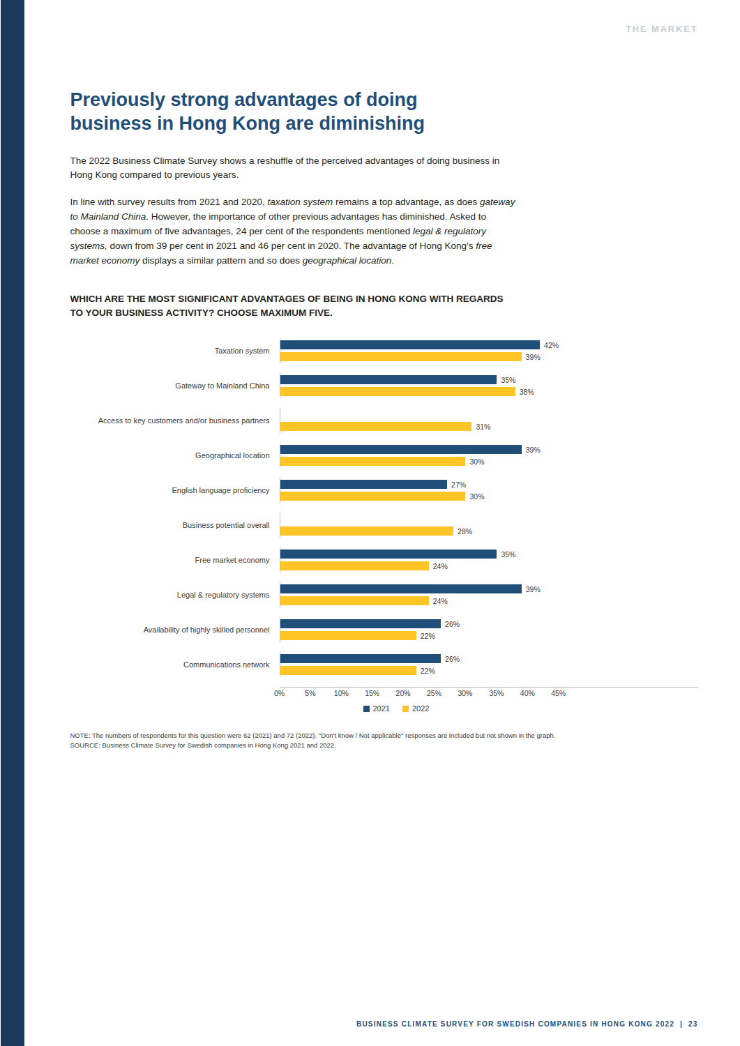THE MARKET
Previously strong advantages of doing
business in Hong Kong are diminishing
The 2022 Business Climate Survey shows a reshuffle of the perceived advantages of doing business in Hong Kong compared to previous years.
In line with survey results from 2021 and 2020, taxation system remains a top advantage, as does gateway to Mainland China. However, the importance of other previous advantages has diminished. Asked to choose a maximum of five advantages, 24 per cent of the respondents mentioned legal & regulatory systems, down from 39 per cent in 2021 and 46 per cent in 2020. The advantage of Hong Kong's free market economy displays a similar pattern and so does geographical location.
Which are the most significant advantages of being in Hong Kong with regards to your business activity? Choose maximum five.
Taxation system
42%
39%
Gateway to Mainland China
35%
38%
Access to key customers and/or business partners
31%
Geographical location
39%
30%
English language proficiency
27%
30%
Business potential overall
28%
Free market economy
35%
24%
Legal & regulatory systems
39%
24%
Availability of highly skilled personnel
26%
22%
Communications network
26%
22%
0% 5% 10% 15% 20% 25% 30% 35% 40% 45%
2021 2022
NOTE: The numbers of respondents for this question were 62 (2021) and 72 (2022). "Don't know / Not applicable" responses are included but not shown in the graph.
SOURCE: Business Climate Survey for Swedish companies in Hong Kong 2021 and 2022.
BUSINESS CLIMATE SURVEY FOR SWEDISH COMPANIES IN HONG KONG 2022 | 23